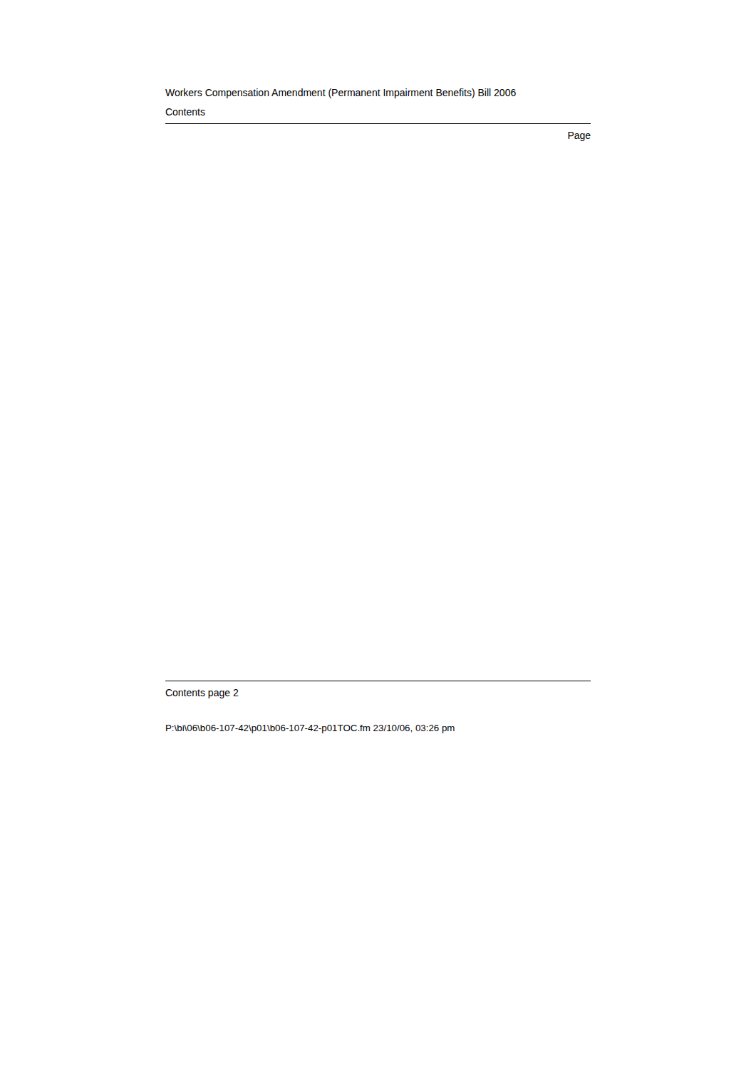Workers Compensation Amendment (Permanent Impairment Benefits) Bill 2006
Contents
Page
Contents page 2
P:\bi\06\b06-107-42\p01\b06-107-42-p01TOC.fm 23/10/06, 03:26 pm